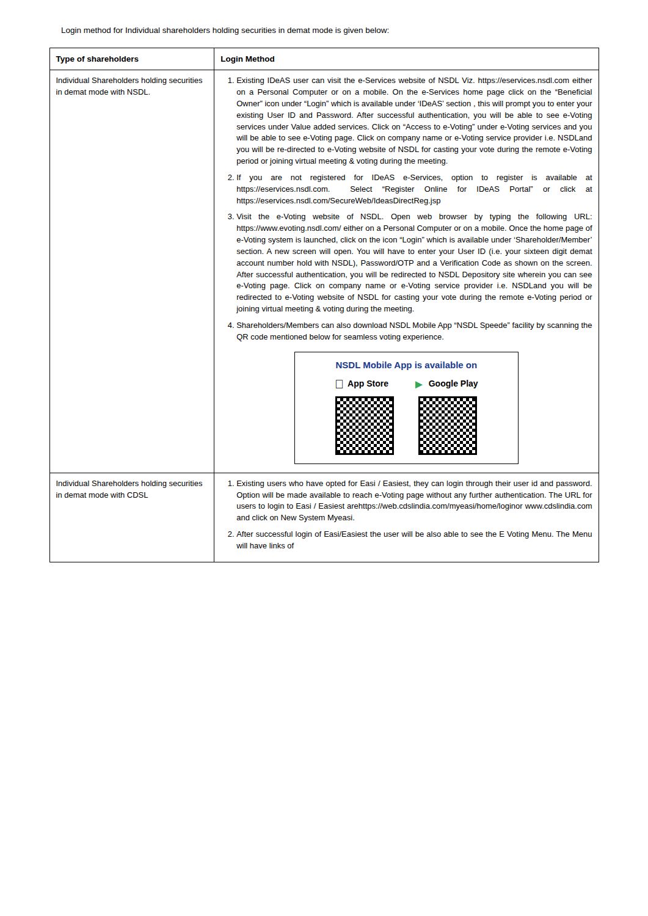Login method for Individual shareholders holding securities in demat mode is given below:
| Type of shareholders | Login Method |
| --- | --- |
| Individual Shareholders holding securities in demat mode with NSDL. | Existing IDeAS user can visit the e-Services website of NSDL Viz. https://eservices.nsdl.com either on a Personal Computer or on a mobile. On the e-Services home page click on the “Beneficial Owner” icon under “Login” which is available under ‘IDeAS’ section , this will prompt you to enter your existing User ID and Password. After successful authentication, you will be able to see e-Voting services under Value added services. Click on “Access to e-Voting” under e-Voting services and you will be able to see e-Voting page. Click on company name or e-Voting service provider i.e. NSDLand you will be re-directed to e-Voting website of NSDL for casting your vote during the remote e-Voting period or joining virtual meeting & voting during the meeting. If you are not registered for IDeAS e-Services, option to register is available at https://eservices.nsdl.com. Select “Register Online for IDeAS Portal” or click at https://eservices.nsdl.com/SecureWeb/IdeasDirectReg.jsp Visit the e-Voting website of NSDL. Open web browser by typing the following URL: https://www.evoting.nsdl.com/ either on a Personal Computer or on a mobile. Once the home page of e-Voting system is launched, click on the icon “Login” which is available under ‘Shareholder/Member’ section. A new screen will open. You will have to enter your User ID (i.e. your sixteen digit demat account number hold with NSDL), Password/OTP and a Verification Code as shown on the screen. After successful authentication, you will be redirected to NSDL Depository site wherein you can see e-Voting page. Click on company name or e-Voting service provider i.e. NSDLand you will be redirected to e-Voting website of NSDL for casting your vote during the remote e-Voting period or joining virtual meeting & voting during the meeting. Shareholders/Members can also download NSDL Mobile App “NSDL Speede” facility by scanning the QR code mentioned below for seamless voting experience. NSDL Mobile App is available on  App Store ► Google Play |
| Individual Shareholders holding securities in demat mode with CDSL | Existing users who have opted for Easi / Easiest, they can login through their user id and password. Option will be made available to reach e-Voting page without any further authentication. The URL for users to login to Easi / Easiest arehttps://web.cdslindia.com/myeasi/home/loginor www.cdslindia.com and click on New System Myeasi. After successful login of Easi/Easiest the user will be also able to see the E Voting Menu. The Menu will have links of |